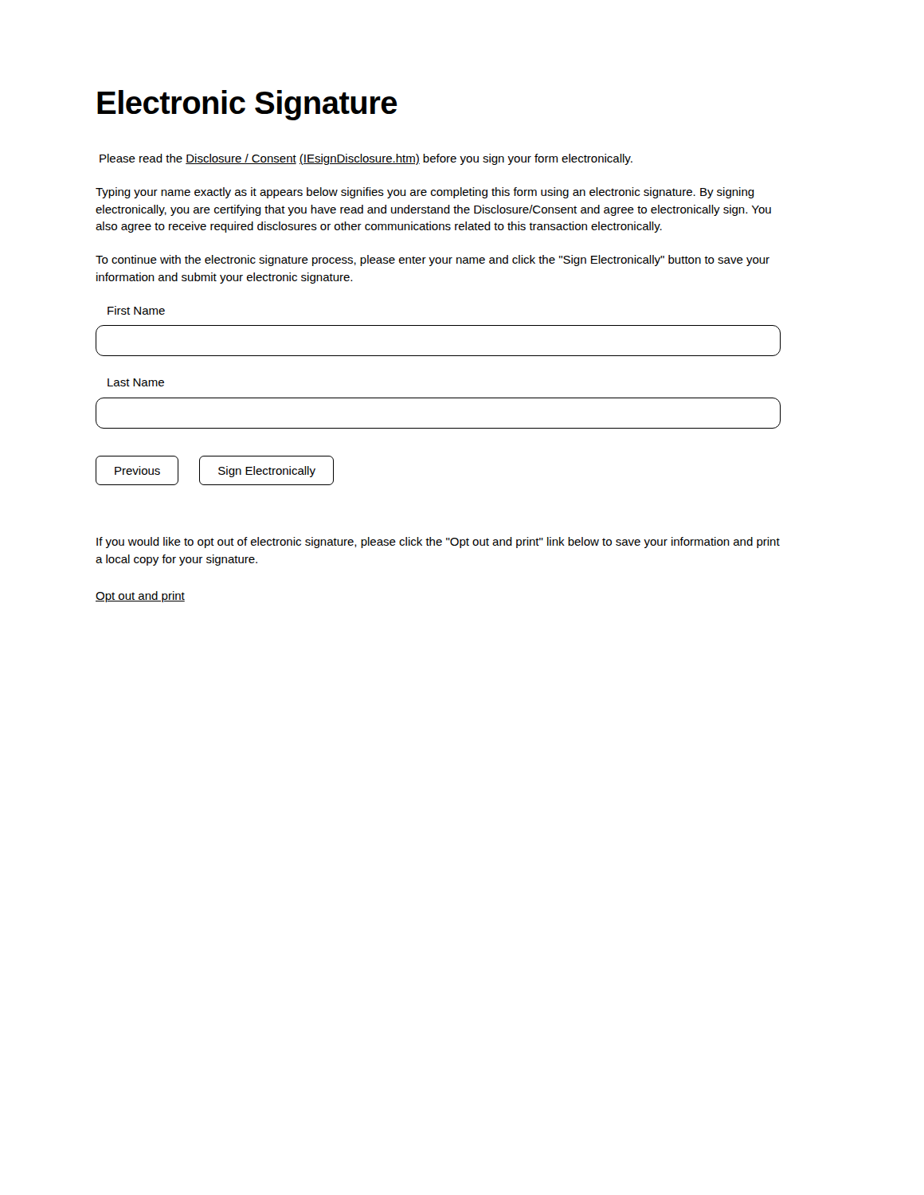Electronic Signature
Please read the Disclosure / Consent (IEsignDisclosure.htm) before you sign your form electronically.
Typing your name exactly as it appears below signifies you are completing this form using an electronic signature. By signing electronically, you are certifying that you have read and understand the Disclosure/Consent and agree to electronically sign. You also agree to receive required disclosures or other communications related to this transaction electronically.
To continue with the electronic signature process, please enter your name and click the "Sign Electronically" button to save your information and submit your electronic signature.
First Name
Last Name
Previous Sign Electronically
If you would like to opt out of electronic signature, please click the "Opt out and print" link below to save your information and print a local copy for your signature.
Opt out and print